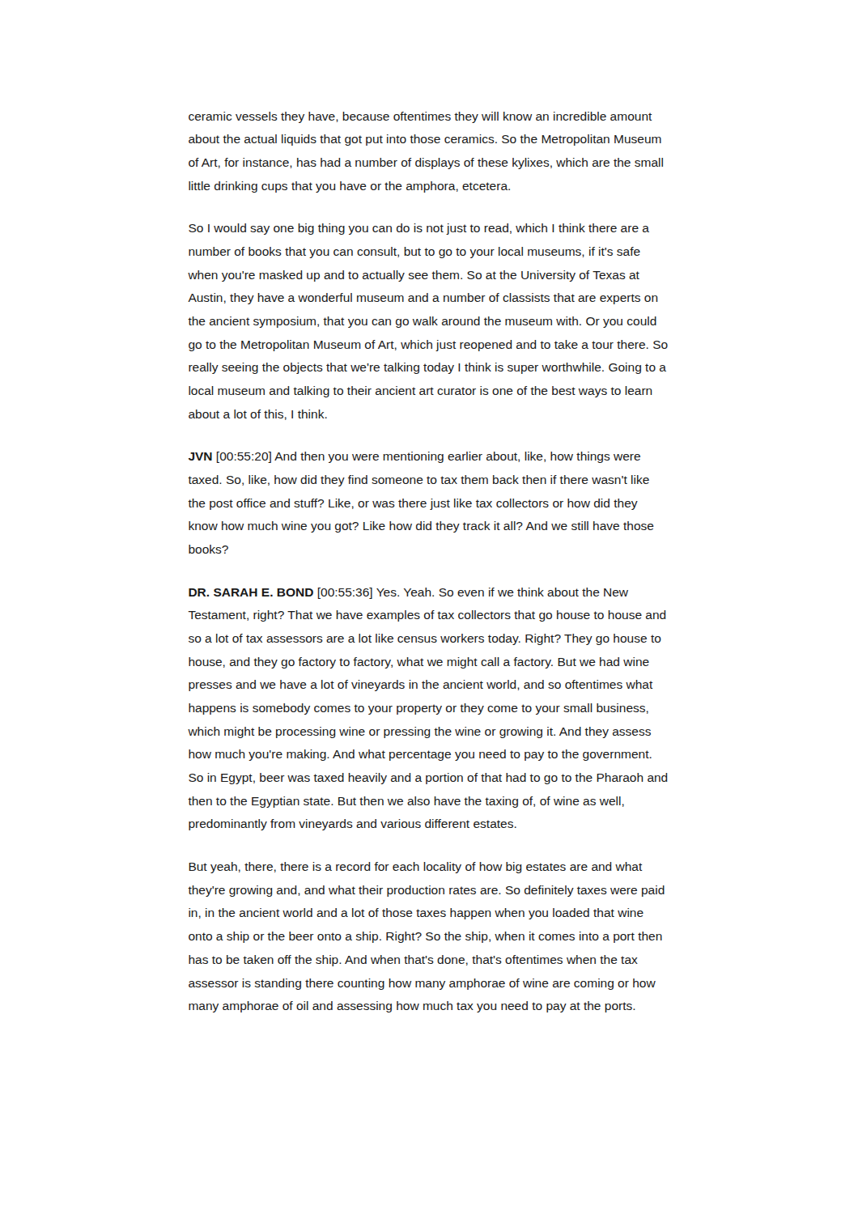ceramic vessels they have, because oftentimes they will know an incredible amount about the actual liquids that got put into those ceramics. So the Metropolitan Museum of Art, for instance, has had a number of displays of these kylixes, which are the small little drinking cups that you have or the amphora, etcetera.
So I would say one big thing you can do is not just to read, which I think there are a number of books that you can consult, but to go to your local museums, if it's safe when you're masked up and to actually see them. So at the University of Texas at Austin, they have a wonderful museum and a number of classists that are experts on the ancient symposium, that you can go walk around the museum with. Or you could go to the Metropolitan Museum of Art, which just reopened and to take a tour there. So really seeing the objects that we're talking today I think is super worthwhile. Going to a local museum and talking to their ancient art curator is one of the best ways to learn about a lot of this, I think.
JVN [00:55:20] And then you were mentioning earlier about, like, how things were taxed. So, like, how did they find someone to tax them back then if there wasn't like the post office and stuff? Like, or was there just like tax collectors or how did they know how much wine you got? Like how did they track it all? And we still have those books?
DR. SARAH E. BOND [00:55:36] Yes. Yeah. So even if we think about the New Testament, right? That we have examples of tax collectors that go house to house and so a lot of tax assessors are a lot like census workers today. Right? They go house to house, and they go factory to factory, what we might call a factory. But we had wine presses and we have a lot of vineyards in the ancient world, and so oftentimes what happens is somebody comes to your property or they come to your small business, which might be processing wine or pressing the wine or growing it. And they assess how much you're making. And what percentage you need to pay to the government. So in Egypt, beer was taxed heavily and a portion of that had to go to the Pharaoh and then to the Egyptian state. But then we also have the taxing of, of wine as well, predominantly from vineyards and various different estates.
But yeah, there, there is a record for each locality of how big estates are and what they're growing and, and what their production rates are. So definitely taxes were paid in, in the ancient world and a lot of those taxes happen when you loaded that wine onto a ship or the beer onto a ship. Right? So the ship, when it comes into a port then has to be taken off the ship. And when that's done, that's oftentimes when the tax assessor is standing there counting how many amphorae of wine are coming or how many amphorae of oil and assessing how much tax you need to pay at the ports.